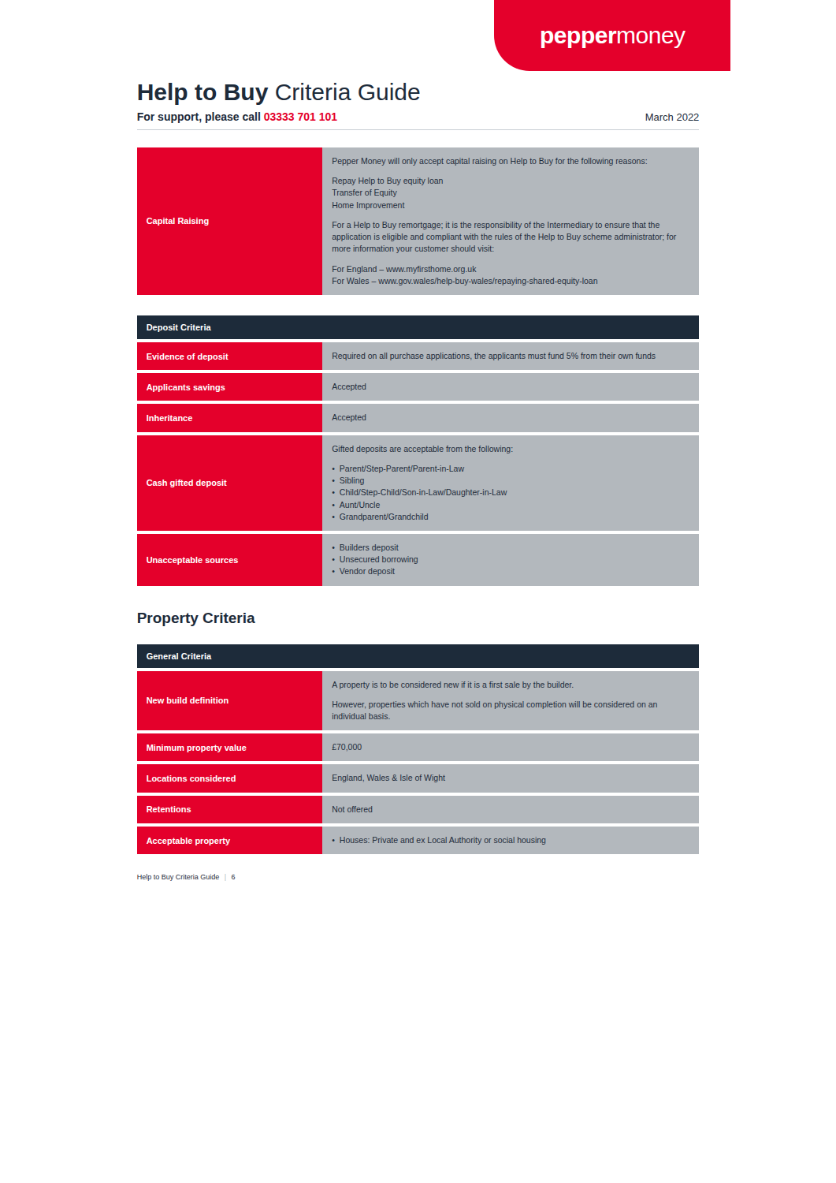pepper money
Help to Buy Criteria Guide
For support, please call 03333 701 101
March 2022
| Capital Raising | Pepper Money will only accept capital raising on Help to Buy for the following reasons: Repay Help to Buy equity loan Transfer of Equity Home Improvement For a Help to Buy remortgage; it is the responsibility of the Intermediary to ensure that the application is eligible and compliant with the rules of the Help to Buy scheme administrator; for more information your customer should visit: For England – www.myfirsthome.org.uk For Wales – www.gov.wales/help-buy-wales/repaying-shared-equity-loan |
| Deposit Criteria |
| --- |
| Evidence of deposit | Required on all purchase applications, the applicants must fund 5% from their own funds |
| Applicants savings | Accepted |
| Inheritance | Accepted |
| Cash gifted deposit | Gifted deposits are acceptable from the following: Parent/Step-Parent/Parent-in-Law Sibling Child/Step-Child/Son-in-Law/Daughter-in-Law Aunt/Uncle Grandparent/Grandchild |
| Unacceptable sources | Builders deposit Unsecured borrowing Vendor deposit |
Property Criteria
| General Criteria |
| --- |
| New build definition | A property is to be considered new if it is a first sale by the builder. However, properties which have not sold on physical completion will be considered on an individual basis. |
| Minimum property value | £70,000 |
| Locations considered | England, Wales & Isle of Wight |
| Retentions | Not offered |
| Acceptable property | Houses: Private and ex Local Authority or social housing |
Help to Buy Criteria Guide | 6